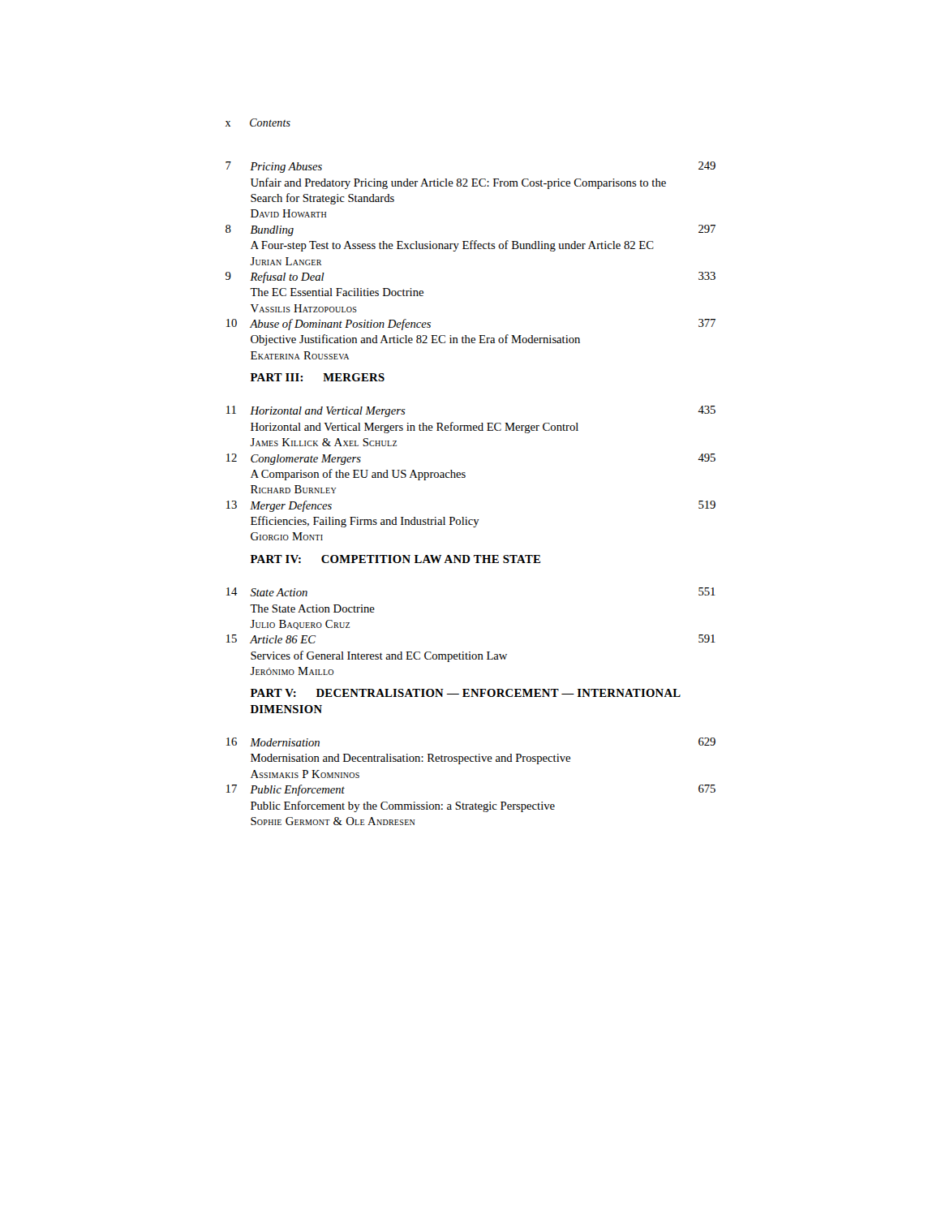xContents
| 7 | Pricing Abuses Unfair and Predatory Pricing under Article 82 EC: From Cost-price Comparisons to the Search for Strategic Standards David Howarth | 249 |
| 8 | Bundling A Four-step Test to Assess the Exclusionary Effects of Bundling under Article 82 EC Jurian Langer | 297 |
| 9 | Refusal to Deal The EC Essential Facilities Doctrine Vassilis Hatzopoulos | 333 |
| 10 | Abuse of Dominant Position Defences Objective Justification and Article 82 EC in the Era of Modernisation Ekaterina Rousseva | 377 |
| | PART III: MERGERS |
| 11 | Horizontal and Vertical Mergers Horizontal and Vertical Mergers in the Reformed EC Merger Control James Killick & Axel Schulz | 435 |
| 12 | Conglomerate Mergers A Comparison of the EU and US Approaches Richard Burnley | 495 |
| 13 | Merger Defences Efficiencies, Failing Firms and Industrial Policy Giorgio Monti | 519 |
| | PART IV: COMPETITION LAW AND THE STATE |
| 14 | State Action The State Action Doctrine Julio Baquero Cruz | 551 |
| 15 | Article 86 EC Services of General Interest and EC Competition Law Jerónimo Maillo | 591 |
| | PART V: DECENTRALISATION — ENFORCEMENT — INTERNATIONAL DIMENSION |
| 16 | Modernisation Modernisation and Decentralisation: Retrospective and Prospective Assimakis P Komninos | 629 |
| 17 | Public Enforcement Public Enforcement by the Commission: a Strategic Perspective Sophie Germont & Ole Andresen | 675 |